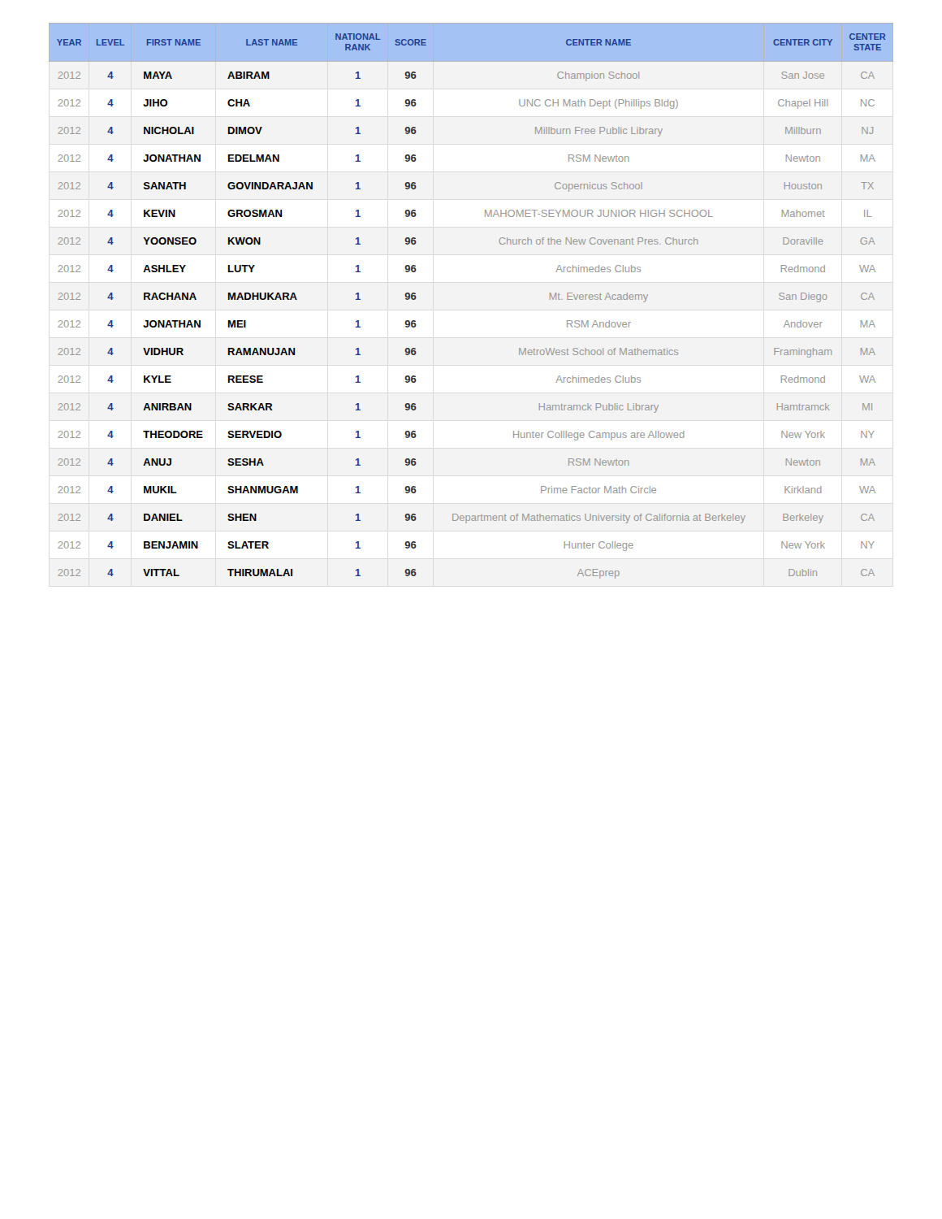| YEAR | LEVEL | FIRST NAME | LAST NAME | NATIONAL RANK | SCORE | CENTER NAME | CENTER CITY | CENTER STATE |
| --- | --- | --- | --- | --- | --- | --- | --- | --- |
| 2012 | 4 | MAYA | ABIRAM | 1 | 96 | Champion School | San Jose | CA |
| 2012 | 4 | JIHO | CHA | 1 | 96 | UNC CH Math Dept (Phillips Bldg) | Chapel Hill | NC |
| 2012 | 4 | NICHOLAI | DIMOV | 1 | 96 | Millburn Free Public Library | Millburn | NJ |
| 2012 | 4 | JONATHAN | EDELMAN | 1 | 96 | RSM Newton | Newton | MA |
| 2012 | 4 | SANATH | GOVINDARAJAN | 1 | 96 | Copernicus School | Houston | TX |
| 2012 | 4 | KEVIN | GROSMAN | 1 | 96 | MAHOMET-SEYMOUR JUNIOR HIGH SCHOOL | Mahomet | IL |
| 2012 | 4 | YOONSEO | KWON | 1 | 96 | Church of the New Covenant Pres. Church | Doraville | GA |
| 2012 | 4 | ASHLEY | LUTY | 1 | 96 | Archimedes Clubs | Redmond | WA |
| 2012 | 4 | RACHANA | MADHUKARA | 1 | 96 | Mt. Everest Academy | San Diego | CA |
| 2012 | 4 | JONATHAN | MEI | 1 | 96 | RSM Andover | Andover | MA |
| 2012 | 4 | VIDHUR | RAMANUJAN | 1 | 96 | MetroWest School of Mathematics | Framingham | MA |
| 2012 | 4 | KYLE | REESE | 1 | 96 | Archimedes Clubs | Redmond | WA |
| 2012 | 4 | ANIRBAN | SARKAR | 1 | 96 | Hamtramck Public Library | Hamtramck | MI |
| 2012 | 4 | THEODORE | SERVEDIO | 1 | 96 | Hunter Colllege Campus are Allowed | New York | NY |
| 2012 | 4 | ANUJ | SESHA | 1 | 96 | RSM Newton | Newton | MA |
| 2012 | 4 | MUKIL | SHANMUGAM | 1 | 96 | Prime Factor Math Circle | Kirkland | WA |
| 2012 | 4 | DANIEL | SHEN | 1 | 96 | Department of Mathematics University of California at Berkeley | Berkeley | CA |
| 2012 | 4 | BENJAMIN | SLATER | 1 | 96 | Hunter College | New York | NY |
| 2012 | 4 | VITTAL | THIRUMALAI | 1 | 96 | ACEprep | Dublin | CA |